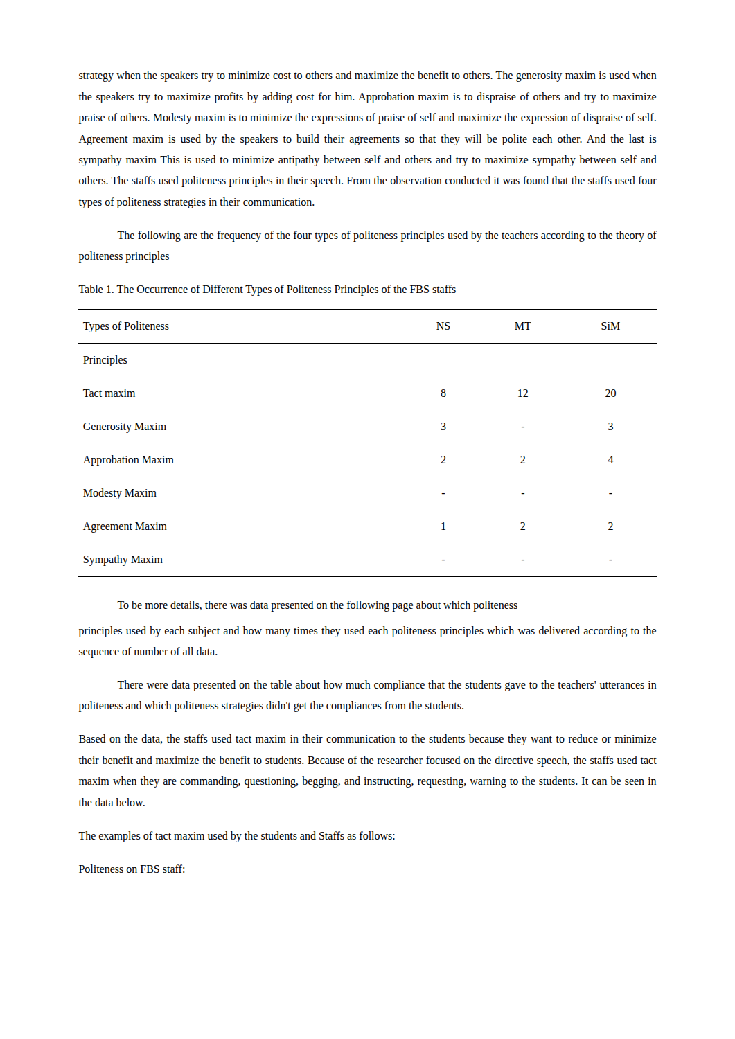strategy when the speakers try to minimize cost to others and maximize the benefit to others. The generosity maxim is used when the speakers try to maximize profits by adding cost for him. Approbation maxim is to dispraise of others and try to maximize praise of others. Modesty maxim is to minimize the expressions of praise of self and maximize the expression of dispraise of self. Agreement maxim is used by the speakers to build their agreements so that they will be polite each other. And the last is sympathy maxim This is used to minimize antipathy between self and others and try to maximize sympathy between self and others. The staffs used politeness principles in their speech. From the observation conducted it was found that the staffs used four types of politeness strategies in their communication.
The following are the frequency of the four types of politeness principles used by the teachers according to the theory of politeness principles
Table 1. The Occurrence of Different Types of Politeness Principles of the FBS staffs
| Types of Politeness | NS | MT | SiM |
| --- | --- | --- | --- |
| Principles | | | |
| Tact maxim | 8 | 12 | 20 |
| Generosity Maxim | 3 | - | 3 |
| Approbation Maxim | 2 | 2 | 4 |
| Modesty Maxim | - | - | - |
| Agreement Maxim | 1 | 2 | 2 |
| Sympathy Maxim | - | - | - |
To be more details, there was data presented on the following page about which politeness
principles used by each subject and how many times they used each politeness principles which was delivered according to the sequence of number of all data.
There were data presented on the table about how much compliance that the students gave to the teachers' utterances in politeness and which politeness strategies didn't get the compliances from the students.
Based on the data, the staffs used tact maxim in their communication to the students because they want to reduce or minimize their benefit and maximize the benefit to students. Because of the researcher focused on the directive speech, the staffs used tact maxim when they are commanding, questioning, begging, and instructing, requesting, warning to the students. It can be seen in the data below.
The examples of tact maxim used by the students and Staffs as follows:
Politeness on FBS staff: